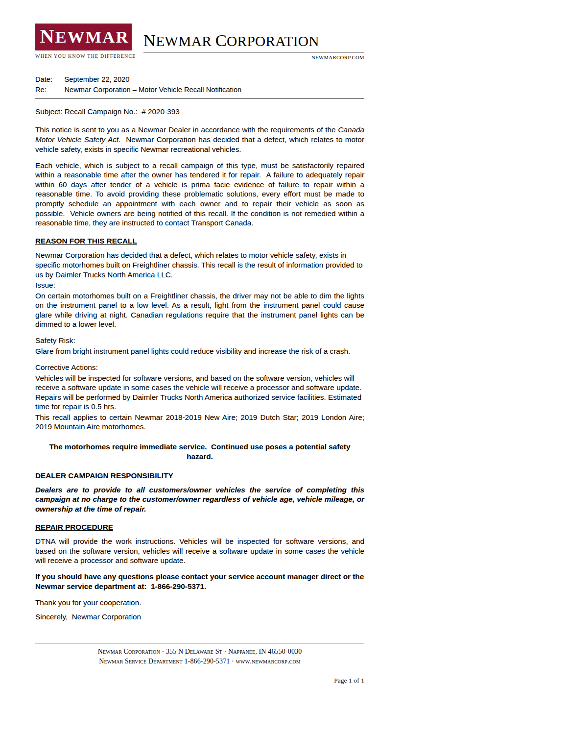NEWMAR
WHEN YOU KNOW THE DIFFERENCE
NEWMAR CORPORATION
NEWMARCORP.COM
| Date: | September 22, 2020 |
| Re: | Newmar Corporation – Motor Vehicle Recall Notification |
Subject: Recall Campaign No.: # 2020-393
This notice is sent to you as a Newmar Dealer in accordance with the requirements of the Canada Motor Vehicle Safety Act. Newmar Corporation has decided that a defect, which relates to motor vehicle safety, exists in specific Newmar recreational vehicles.
Each vehicle, which is subject to a recall campaign of this type, must be satisfactorily repaired within a reasonable time after the owner has tendered it for repair. A failure to adequately repair within 60 days after tender of a vehicle is prima facie evidence of failure to repair within a reasonable time. To avoid providing these problematic solutions, every effort must be made to promptly schedule an appointment with each owner and to repair their vehicle as soon as possible. Vehicle owners are being notified of this recall. If the condition is not remedied within a reasonable time, they are instructed to contact Transport Canada.
REASON FOR THIS RECALL
Newmar Corporation has decided that a defect, which relates to motor vehicle safety, exists in specific motorhomes built on Freightliner chassis. This recall is the result of information provided to us by Daimler Trucks North America LLC.
Issue:
On certain motorhomes built on a Freightliner chassis, the driver may not be able to dim the lights on the instrument panel to a low level. As a result, light from the instrument panel could cause glare while driving at night. Canadian regulations require that the instrument panel lights can be dimmed to a lower level.
Safety Risk:
Glare from bright instrument panel lights could reduce visibility and increase the risk of a crash.
Corrective Actions:
Vehicles will be inspected for software versions, and based on the software version, vehicles will receive a software update in some cases the vehicle will receive a processor and software update. Repairs will be performed by Daimler Trucks North America authorized service facilities. Estimated time for repair is 0.5 hrs.
This recall applies to certain Newmar 2018-2019 New Aire; 2019 Dutch Star; 2019 London Aire; 2019 Mountain Aire motorhomes.
The motorhomes require immediate service. Continued use poses a potential safety hazard.
DEALER CAMPAIGN RESPONSIBILITY
Dealers are to provide to all customers/owner vehicles the service of completing this campaign at no charge to the customer/owner regardless of vehicle age, vehicle mileage, or ownership at the time of repair.
REPAIR PROCEDURE
DTNA will provide the work instructions. Vehicles will be inspected for software versions, and based on the software version, vehicles will receive a software update in some cases the vehicle will receive a processor and software update.
If you should have any questions please contact your service account manager direct or the Newmar service department at: 1-866-290-5371.
Thank you for your cooperation.
Sincerely, Newmar Corporation
Newmar Corporation · 355 N Delaware St · Nappanee, IN 46550-0030
Newmar Service Department 1-866-290-5371 · www.newmarcorp.com
Page 1 of 1